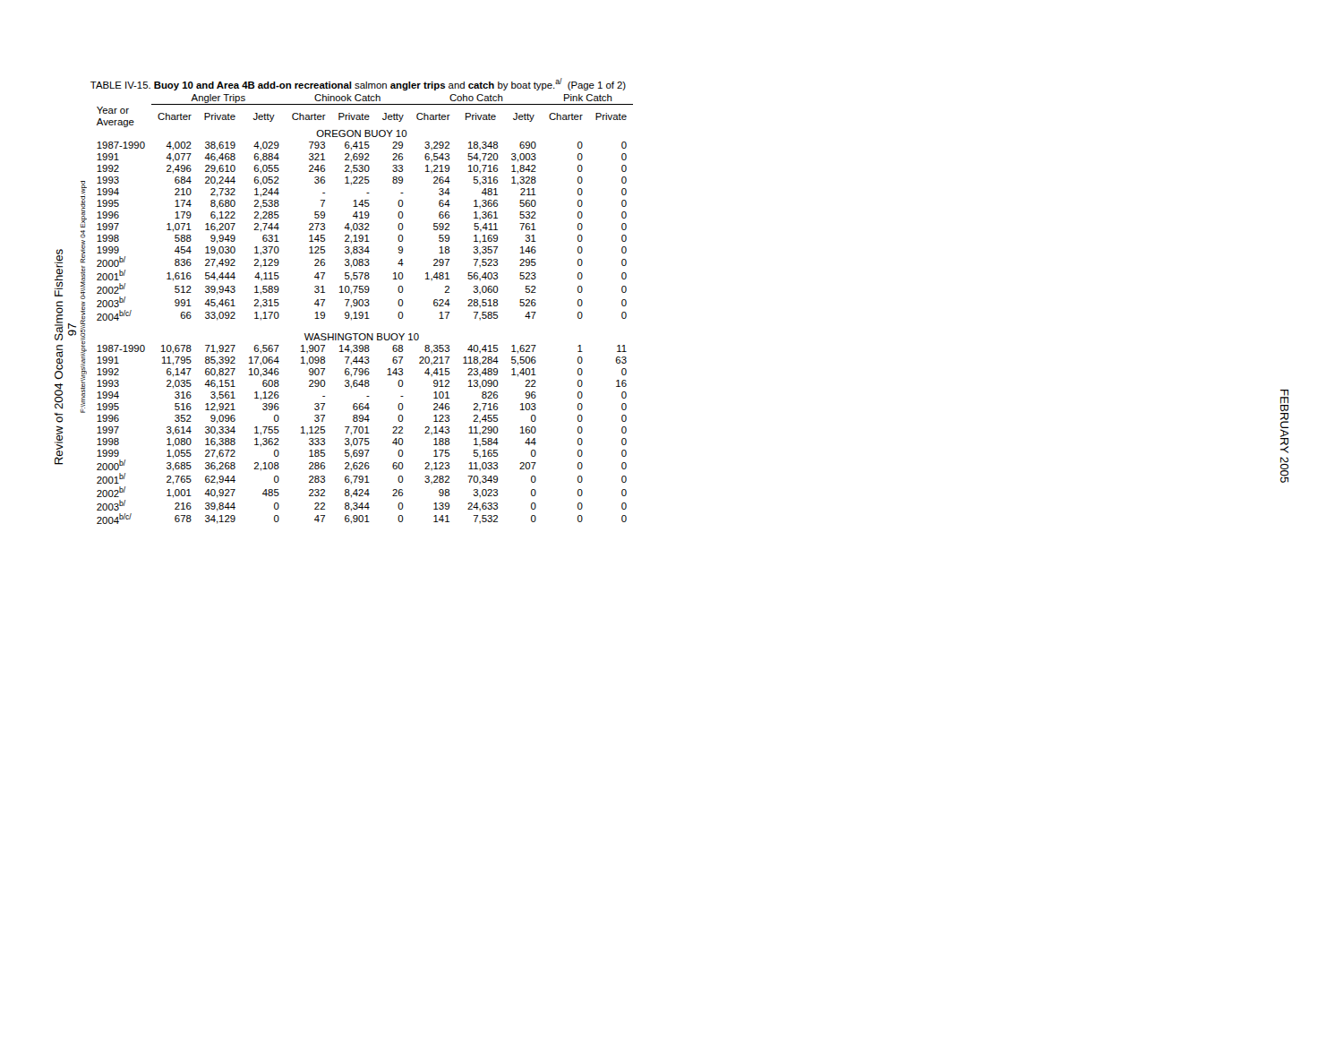Review of 2004 Ocean Salmon Fisheries
97
F:\\master\\rgs\\an\\pre\\05\\Review 04\\Master Review 04 Expanded.wpd
FEBRUARY 2005
TABLE IV-15. Buoy 10 and Area 4B add-on recreational salmon angler trips and catch by boat type. a/ (Page 1 of 2)
| | Angler Trips | Chinook Catch | Coho Catch | Pink Catch |
| --- | --- | --- | --- | --- |
| Year or Average | Charter | Private | Jetty | Charter | Private | Jetty | Charter | Private | Jetty | Charter | Private |
| OREGON BUOY 10 |
| 1987-1990 | 4,002 | 38,619 | 4,029 | 793 | 6,415 | 29 | 3,292 | 18,348 | 690 | 0 | 0 |
| 1991 | 4,077 | 46,468 | 6,884 | 321 | 2,692 | 26 | 6,543 | 54,720 | 3,003 | 0 | 0 |
| 1992 | 2,496 | 29,610 | 6,055 | 246 | 2,530 | 33 | 1,219 | 10,716 | 1,842 | 0 | 0 |
| 1993 | 684 | 20,244 | 6,052 | 36 | 1,225 | 89 | 264 | 5,316 | 1,328 | 0 | 0 |
| 1994 | 210 | 2,732 | 1,244 | - | - | - | 34 | 481 | 211 | 0 | 0 |
| 1995 | 174 | 8,680 | 2,538 | 7 | 145 | 0 | 64 | 1,366 | 560 | 0 | 0 |
| 1996 | 179 | 6,122 | 2,285 | 59 | 419 | 0 | 66 | 1,361 | 532 | 0 | 0 |
| 1997 | 1,071 | 16,207 | 2,744 | 273 | 4,032 | 0 | 592 | 5,411 | 761 | 0 | 0 |
| 1998 | 588 | 9,949 | 631 | 145 | 2,191 | 0 | 59 | 1,169 | 31 | 0 | 0 |
| 1999 | 454 | 19,030 | 1,370 | 125 | 3,834 | 9 | 18 | 3,357 | 146 | 0 | 0 |
| 2000 b/ | 836 | 27,492 | 2,129 | 26 | 3,083 | 4 | 297 | 7,523 | 295 | 0 | 0 |
| 2001 b/ | 1,616 | 54,444 | 4,115 | 47 | 5,578 | 10 | 1,481 | 56,403 | 523 | 0 | 0 |
| 2002 b/ | 512 | 39,943 | 1,589 | 31 | 10,759 | 0 | 2 | 3,060 | 52 | 0 | 0 |
| 2003 b/ | 991 | 45,461 | 2,315 | 47 | 7,903 | 0 | 624 | 28,518 | 526 | 0 | 0 |
| 2004 b/c/ | 66 | 33,092 | 1,170 | 19 | 9,191 | 0 | 17 | 7,585 | 47 | 0 | 0 |
| WASHINGTON BUOY 10 |
| 1987-1990 | 10,678 | 71,927 | 6,567 | 1,907 | 14,398 | 68 | 8,353 | 40,415 | 1,627 | 1 | 11 |
| 1991 | 11,795 | 85,392 | 17,064 | 1,098 | 7,443 | 67 | 20,217 | 118,284 | 5,506 | 0 | 63 |
| 1992 | 6,147 | 60,827 | 10,346 | 907 | 6,796 | 143 | 4,415 | 23,489 | 1,401 | 0 | 0 |
| 1993 | 2,035 | 46,151 | 608 | 290 | 3,648 | 0 | 912 | 13,090 | 22 | 0 | 16 |
| 1994 | 316 | 3,561 | 1,126 | - | - | - | 101 | 826 | 96 | 0 | 0 |
| 1995 | 516 | 12,921 | 396 | 37 | 664 | 0 | 246 | 2,716 | 103 | 0 | 0 |
| 1996 | 352 | 9,096 | 0 | 37 | 894 | 0 | 123 | 2,455 | 0 | 0 | 0 |
| 1997 | 3,614 | 30,334 | 1,755 | 1,125 | 7,701 | 22 | 2,143 | 11,290 | 160 | 0 | 0 |
| 1998 | 1,080 | 16,388 | 1,362 | 333 | 3,075 | 40 | 188 | 1,584 | 44 | 0 | 0 |
| 1999 | 1,055 | 27,672 | 0 | 185 | 5,697 | 0 | 175 | 5,165 | 0 | 0 | 0 |
| 2000 b/ | 3,685 | 36,268 | 2,108 | 286 | 2,626 | 60 | 2,123 | 11,033 | 207 | 0 | 0 |
| 2001 b/ | 2,765 | 62,944 | 0 | 283 | 6,791 | 0 | 3,282 | 70,349 | 0 | 0 | 0 |
| 2002 b/ | 1,001 | 40,927 | 485 | 232 | 8,424 | 26 | 98 | 3,023 | 0 | 0 | 0 |
| 2003 b/ | 216 | 39,844 | 0 | 22 | 8,344 | 0 | 139 | 24,633 | 0 | 0 | 0 |
| 2004 b/c/ | 678 | 34,129 | 0 | 47 | 6,901 | 0 | 141 | 7,532 | 0 | 0 | 0 |